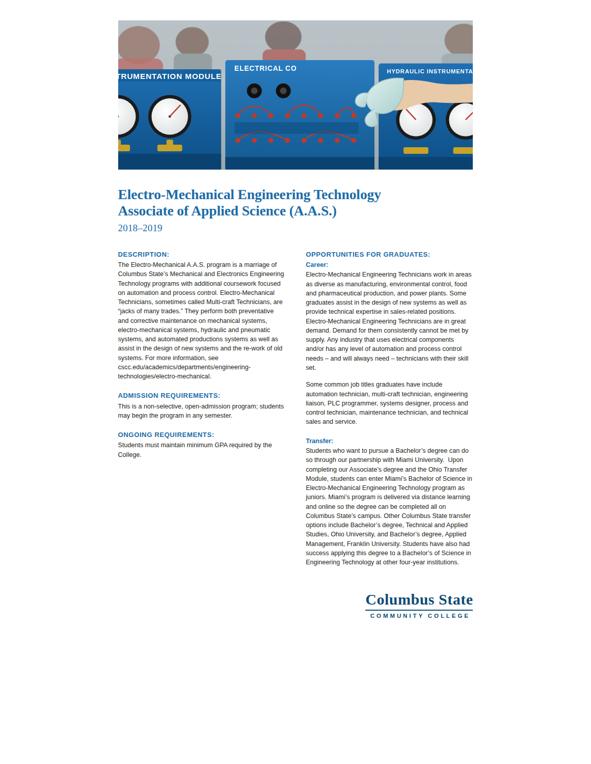C INSTRUMENTATION MODULE ELECTRICAL CO HYDRAULIC INSTRUMENTATION MODULE
Electro-Mechanical Engineering Technology
Associate of Applied Science (A.A.S.)
2018–2019
Description:
The Electro-Mechanical A.A.S. program is a marriage of Columbus State’s Mechanical and Electronics Engineering Technology programs with additional coursework focused on automation and process control. Electro-Mechanical Technicians, sometimes called Multi-craft Technicians, are “jacks of many trades.” They perform both preventative and corrective maintenance on mechanical systems, electro-mechanical systems, hydraulic and pneumatic systems, and automated productions systems as well as assist in the design of new systems and the re-work of old systems. For more information, see cscc.edu/academics/departments/engineering-technologies/electro-mechanical.
Admission Requirements:
This is a non-selective, open-admission program; students may begin the program in any semester.
Ongoing Requirements:
Students must maintain minimum GPA required by the College.
Opportunities for Graduates:
Career:
Electro-Mechanical Engineering Technicians work in areas as diverse as manufacturing, environmental control, food and pharmaceutical production, and power plants. Some graduates assist in the design of new systems as well as provide technical expertise in sales-related positions. Electro-Mechanical Engineering Technicians are in great demand. Demand for them consistently cannot be met by supply. Any industry that uses electrical components and/or has any level of automation and process control needs – and will always need – technicians with their skill set.
Some common job titles graduates have include automation technician, multi-craft technician, engineering liaison, PLC programmer, systems designer, process and control technician, maintenance technician, and technical sales and service.
Transfer:
Students who want to pursue a Bachelor’s degree can do so through our partnership with Miami University. Upon completing our Associate’s degree and the Ohio Transfer Module, students can enter Miami’s Bachelor of Science in Electro-Mechanical Engineering Technology program as juniors. Miami’s program is delivered via distance learning and online so the degree can be completed all on Columbus State’s campus. Other Columbus State transfer options include Bachelor’s degree, Technical and Applied Studies, Ohio University, and Bachelor’s degree, Applied Management, Franklin University. Students have also had success applying this degree to a Bachelor’s of Science in Engineering Technology at other four-year institutions.
Columbus State
COMMUNITY COLLEGE